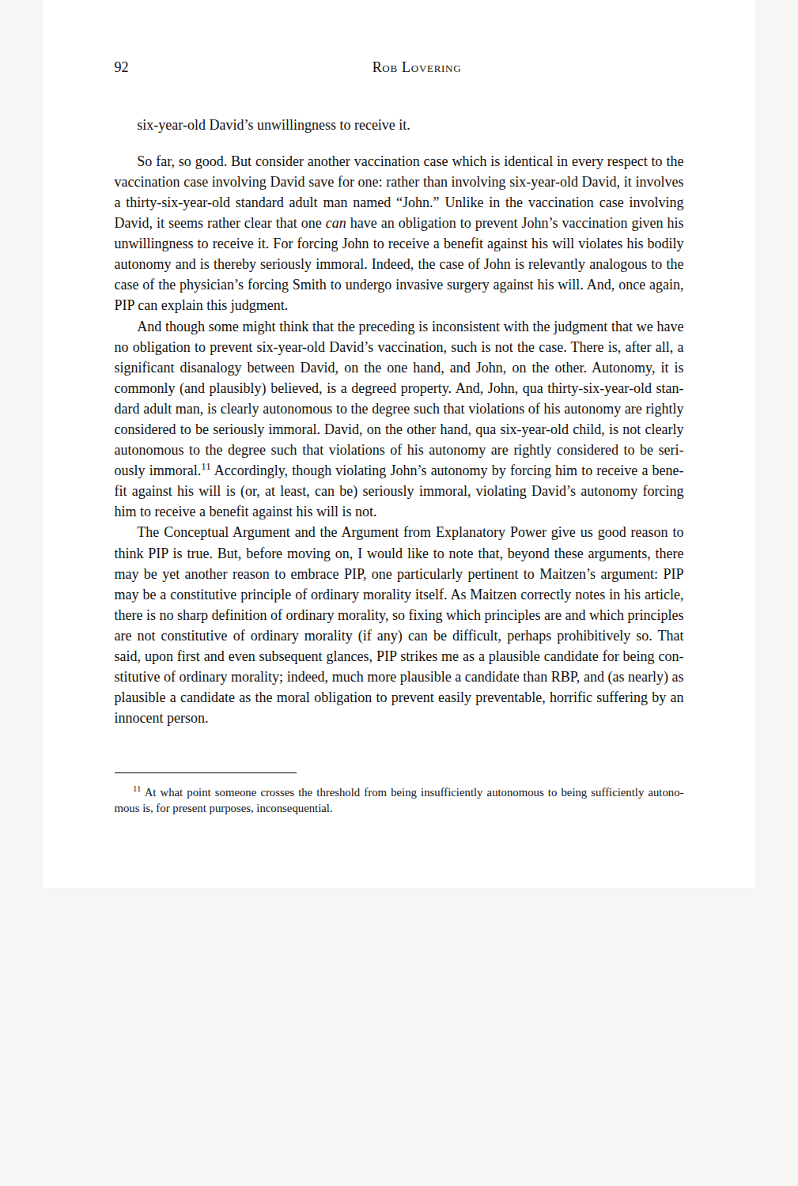92 Rob Lovering
six-year-old David’s unwillingness to receive it.
So far, so good. But consider another vaccination case which is identical in every respect to the vaccination case involving David save for one: rather than involving six-year-old David, it involves a thirty-six-year-old standard adult man named “John.” Unlike in the vaccination case involving David, it seems rather clear that one can have an obligation to prevent John’s vaccination given his unwillingness to receive it. For forcing John to receive a benefit against his will violates his bodily autonomy and is thereby seriously immoral. Indeed, the case of John is relevantly analogous to the case of the physician’s forcing Smith to undergo invasive surgery against his will. And, once again, PIP can explain this judgment.
And though some might think that the preceding is inconsistent with the judgment that we have no obligation to prevent six-year-old David’s vaccination, such is not the case. There is, after all, a significant disanalogy between David, on the one hand, and John, on the other. Autonomy, it is commonly (and plausibly) believed, is a degreed property. And, John, qua thirty-six-year-old standard adult man, is clearly autonomous to the degree such that violations of his autonomy are rightly considered to be seriously immoral. David, on the other hand, qua six-year-old child, is not clearly autonomous to the degree such that violations of his autonomy are rightly considered to be seriously immoral.11 Accordingly, though violating John’s autonomy by forcing him to receive a benefit against his will is (or, at least, can be) seriously immoral, violating David’s autonomy forcing him to receive a benefit against his will is not.
The Conceptual Argument and the Argument from Explanatory Power give us good reason to think PIP is true. But, before moving on, I would like to note that, beyond these arguments, there may be yet another reason to embrace PIP, one particularly pertinent to Maitzen’s argument: PIP may be a constitutive principle of ordinary morality itself. As Maitzen correctly notes in his article, there is no sharp definition of ordinary morality, so fixing which principles are and which principles are not constitutive of ordinary morality (if any) can be difficult, perhaps prohibitively so. That said, upon first and even subsequent glances, PIP strikes me as a plausible candidate for being constitutive of ordinary morality; indeed, much more plausible a candidate than RBP, and (as nearly) as plausible a candidate as the moral obligation to prevent easily preventable, horrific suffering by an innocent person.
11 At what point someone crosses the threshold from being insufficiently autonomous to being sufficiently autonomous is, for present purposes, inconsequential.